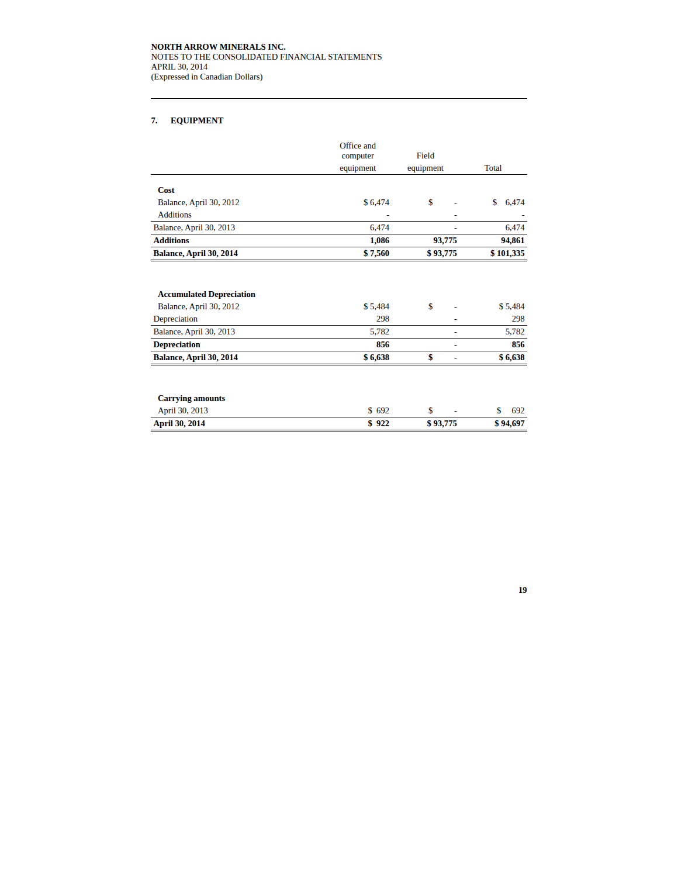NORTH ARROW MINERALS INC.
NOTES TO THE CONSOLIDATED FINANCIAL STATEMENTS
APRIL 30, 2014
(Expressed in Canadian Dollars)
7. EQUIPMENT
| | Office and computer | Field | |
| | equipment | equipment | Total |
| Cost | | | |
| Balance, April 30, 2012 | $ 6,474 | $ - | $ 6,474 |
| Additions | - | - | - |
| Balance, April 30, 2013 | 6,474 | - | 6,474 |
| Additions | 1,086 | 93,775 | 94,861 |
| Balance, April 30, 2014 | $ 7,560 | $ 93,775 | $ 101,335 |
| Accumulated Depreciation | | | |
| Balance, April 30, 2012 | $ 5,484 | $ - | $ 5,484 |
| Depreciation | 298 | - | 298 |
| Balance, April 30, 2013 | 5,782 | - | 5,782 |
| Depreciation | 856 | - | 856 |
| Balance, April 30, 2014 | $ 6,638 | $ - | $ 6,638 |
| Carrying amounts | | | |
| April 30, 2013 | $ 692 | $ - | $ 692 |
| April 30, 2014 | $ 922 | $ 93,775 | $ 94,697 |
19